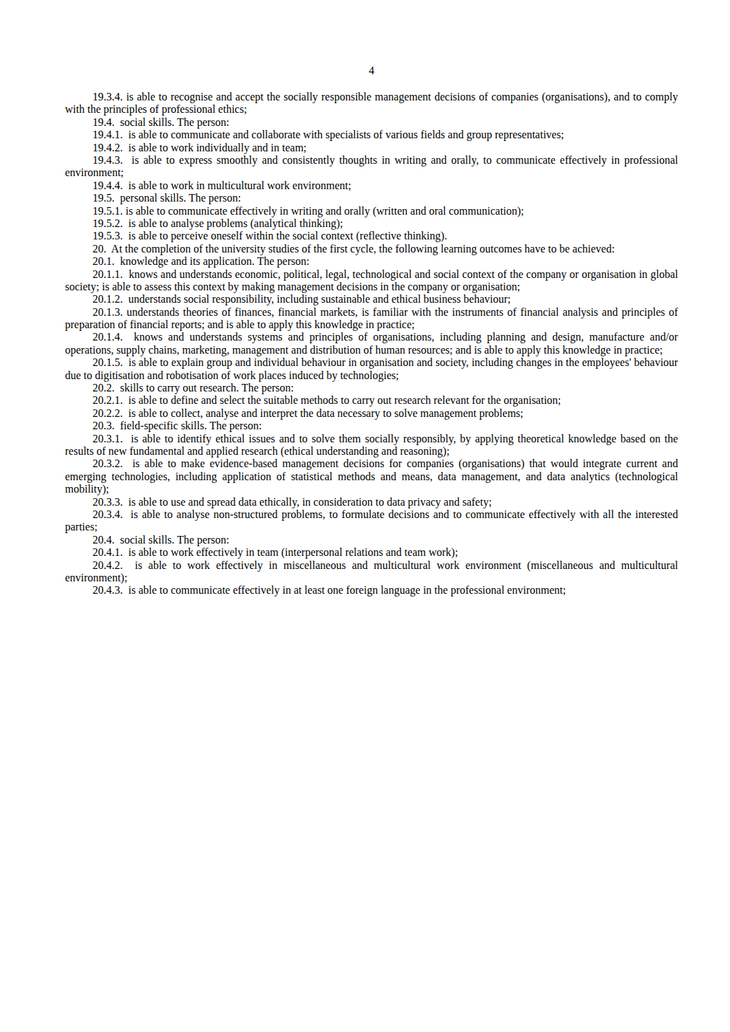4
19.3.4. is able to recognise and accept the socially responsible management decisions of companies (organisations), and to comply with the principles of professional ethics;
19.4. social skills. The person:
19.4.1. is able to communicate and collaborate with specialists of various fields and group representatives;
19.4.2. is able to work individually and in team;
19.4.3. is able to express smoothly and consistently thoughts in writing and orally, to communicate effectively in professional environment;
19.4.4. is able to work in multicultural work environment;
19.5. personal skills. The person:
19.5.1. is able to communicate effectively in writing and orally (written and oral communication);
19.5.2. is able to analyse problems (analytical thinking);
19.5.3. is able to perceive oneself within the social context (reflective thinking).
20. At the completion of the university studies of the first cycle, the following learning outcomes have to be achieved:
20.1. knowledge and its application. The person:
20.1.1. knows and understands economic, political, legal, technological and social context of the company or organisation in global society; is able to assess this context by making management decisions in the company or organisation;
20.1.2. understands social responsibility, including sustainable and ethical business behaviour;
20.1.3. understands theories of finances, financial markets, is familiar with the instruments of financial analysis and principles of preparation of financial reports; and is able to apply this knowledge in practice;
20.1.4. knows and understands systems and principles of organisations, including planning and design, manufacture and/or operations, supply chains, marketing, management and distribution of human resources; and is able to apply this knowledge in practice;
20.1.5. is able to explain group and individual behaviour in organisation and society, including changes in the employees' behaviour due to digitisation and robotisation of work places induced by technologies;
20.2. skills to carry out research. The person:
20.2.1. is able to define and select the suitable methods to carry out research relevant for the organisation;
20.2.2. is able to collect, analyse and interpret the data necessary to solve management problems;
20.3. field-specific skills. The person:
20.3.1. is able to identify ethical issues and to solve them socially responsibly, by applying theoretical knowledge based on the results of new fundamental and applied research (ethical understanding and reasoning);
20.3.2. is able to make evidence-based management decisions for companies (organisations) that would integrate current and emerging technologies, including application of statistical methods and means, data management, and data analytics (technological mobility);
20.3.3. is able to use and spread data ethically, in consideration to data privacy and safety;
20.3.4. is able to analyse non-structured problems, to formulate decisions and to communicate effectively with all the interested parties;
20.4. social skills. The person:
20.4.1. is able to work effectively in team (interpersonal relations and team work);
20.4.2. is able to work effectively in miscellaneous and multicultural work environment (miscellaneous and multicultural environment);
20.4.3. is able to communicate effectively in at least one foreign language in the professional environment;